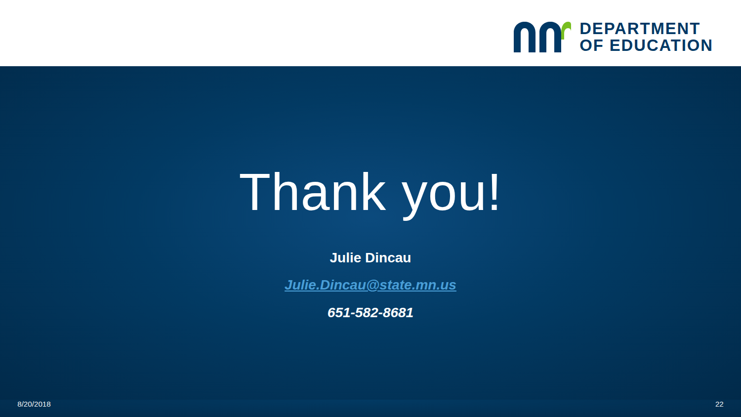Department of Education
Thank you!
Julie Dincau Julie.Dincau@state.mn.us 651-582-8681
8/20/2018 22